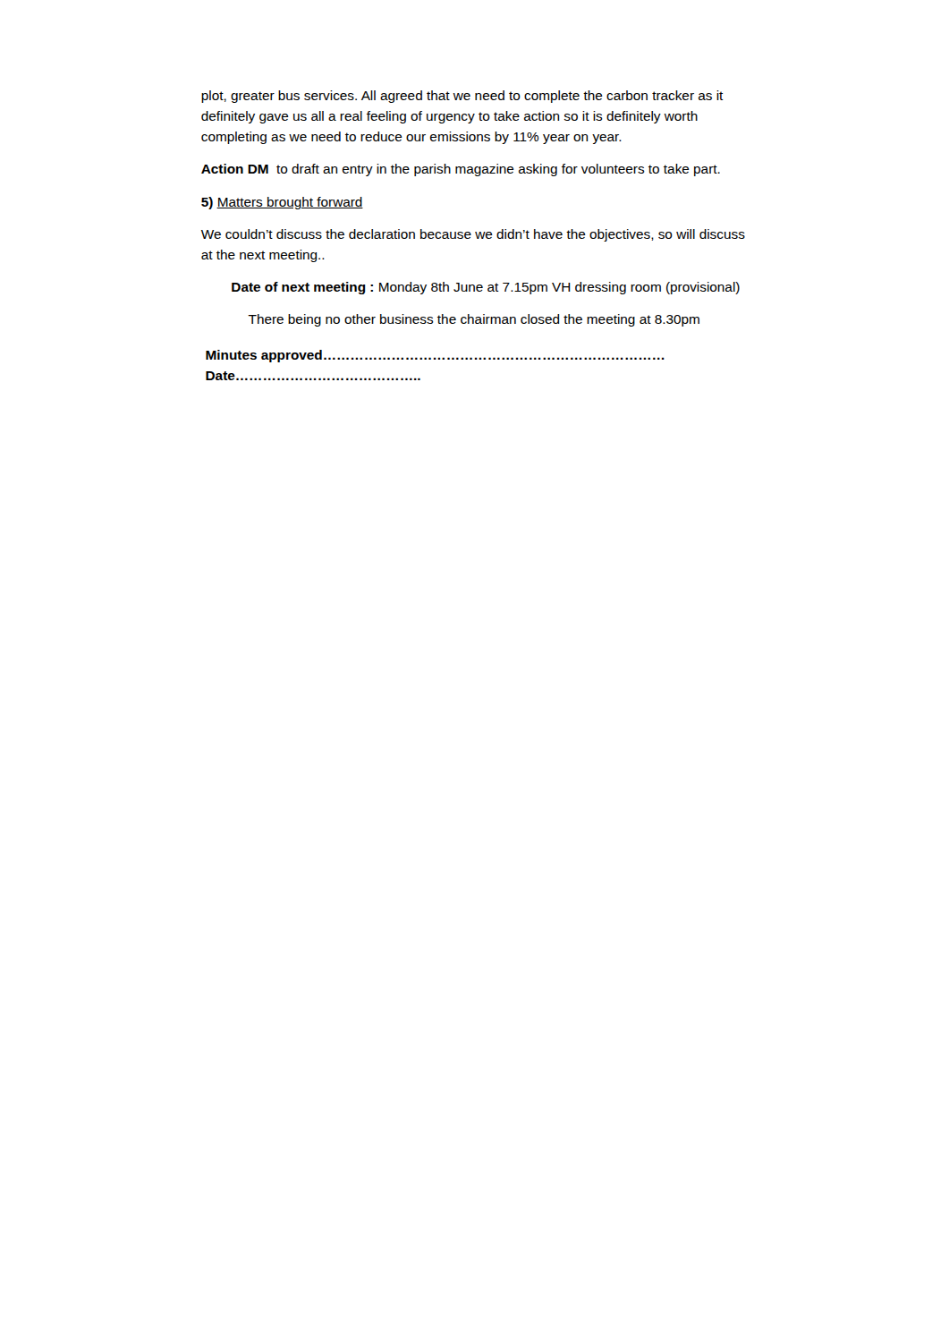plot, greater bus services. All agreed that we need to complete the carbon tracker as it definitely gave us all a real feeling of urgency to take action so it is definitely worth completing as we need to reduce our emissions by 11% year on year.
Action DM to draft an entry in the parish magazine asking for volunteers to take part.
5) Matters brought forward
We couldn’t discuss the declaration because we didn’t have the objectives, so will discuss at the next meeting..
Date of next meeting : Monday 8th June at 7.15pm VH dressing room (provisional)
There being no other business the chairman closed the meeting at 8.30pm
Minutes approved…………………………………………………………………Date…………………………………..